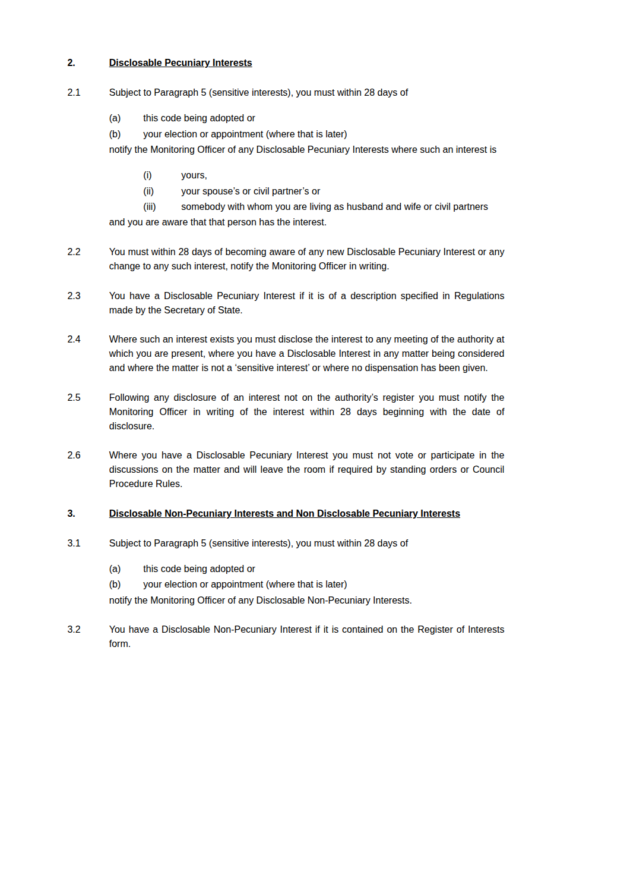2.
Disclosable Pecuniary Interests
2.1
Subject to Paragraph 5 (sensitive interests), you must within 28 days of
(a) this code being adopted or
(b) your election or appointment (where that is later)
notify the Monitoring Officer of any Disclosable Pecuniary Interests where such an interest is
(i) yours,
(ii) your spouse’s or civil partner’s or
(iii) somebody with whom you are living as husband and wife or civil partners
and you are aware that that person has the interest.
2.2
You must within 28 days of becoming aware of any new Disclosable Pecuniary Interest or any change to any such interest, notify the Monitoring Officer in writing.
2.3
You have a Disclosable Pecuniary Interest if it is of a description specified in Regulations made by the Secretary of State.
2.4
Where such an interest exists you must disclose the interest to any meeting of the authority at which you are present, where you have a Disclosable Interest in any matter being considered and where the matter is not a ‘sensitive interest’ or where no dispensation has been given.
2.5
Following any disclosure of an interest not on the authority’s register you must notify the Monitoring Officer in writing of the interest within 28 days beginning with the date of disclosure.
2.6
Where you have a Disclosable Pecuniary Interest you must not vote or participate in the discussions on the matter and will leave the room if required by standing orders or Council Procedure Rules.
3.
Disclosable Non-Pecuniary Interests and Non Disclosable Pecuniary Interests
3.1
Subject to Paragraph 5 (sensitive interests), you must within 28 days of
(a) this code being adopted or
(b) your election or appointment (where that is later)
notify the Monitoring Officer of any Disclosable Non-Pecuniary Interests.
3.2
You have a Disclosable Non-Pecuniary Interest if it is contained on the Register of Interests form.